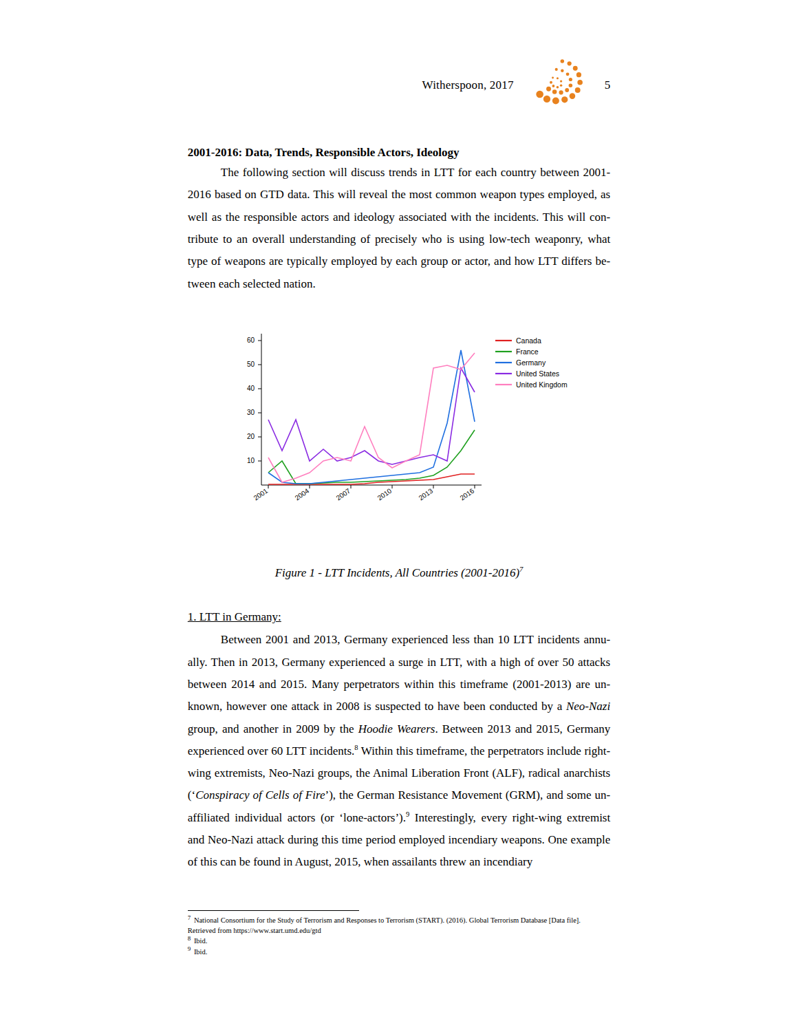Witherspoon, 2017
5
2001-2016: Data, Trends, Responsible Actors, Ideology
The following section will discuss trends in LTT for each country between 2001-2016 based on GTD data. This will reveal the most common weapon types employed, as well as the responsible actors and ideology associated with the incidents. This will contribute to an overall understanding of precisely who is using low-tech weaponry, what type of weapons are typically employed by each group or actor, and how LTT differs between each selected nation.
60 50 40 30 20 10 2001 2004 2007 2010 2013 2016 Canada France Germany United States United Kingdom
Figure 1 - LTT Incidents, All Countries (2001-2016)7
1. LTT in Germany:
Between 2001 and 2013, Germany experienced less than 10 LTT incidents annually. Then in 2013, Germany experienced a surge in LTT, with a high of over 50 attacks between 2014 and 2015. Many perpetrators within this timeframe (2001-2013) are unknown, however one attack in 2008 is suspected to have been conducted by a Neo-Nazi group, and another in 2009 by the Hoodie Wearers. Between 2013 and 2015, Germany experienced over 60 LTT incidents.8 Within this timeframe, the perpetrators include right-wing extremists, Neo-Nazi groups, the Animal Liberation Front (ALF), radical anarchists (‘Conspiracy of Cells of Fire’), the German Resistance Movement (GRM), and some unaffiliated individual actors (or ‘lone-actors’).9 Interestingly, every right-wing extremist and Neo-Nazi attack during this time period employed incendiary weapons. One example of this can be found in August, 2015, when assailants threw an incendiary
7 National Consortium for the Study of Terrorism and Responses to Terrorism (START). (2016). Global Terrorism Database [Data file].
Retrieved from https://www.start.umd.edu/gtd
8 Ibid.
9 Ibid.